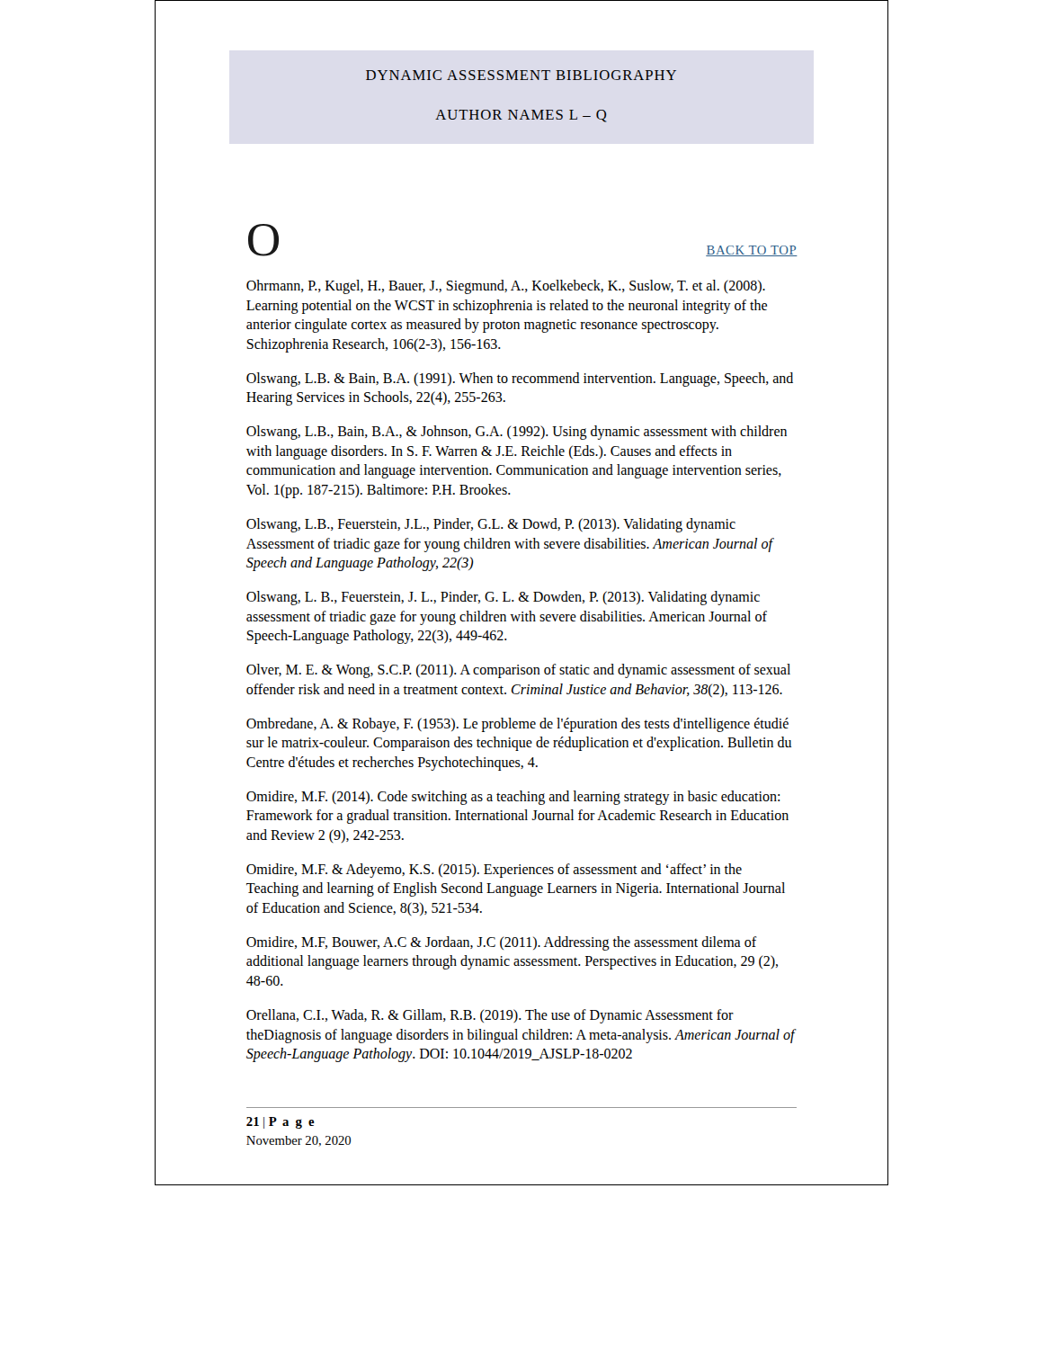Dynamic Assessment Bibliography
Author Names L – Q
O
Back to top
Ohrmann, P., Kugel, H., Bauer, J., Siegmund, A., Koelkebeck, K., Suslow, T. et al. (2008). Learning potential on the WCST in schizophrenia is related to the neuronal integrity of the anterior cingulate cortex as measured by proton magnetic resonance spectroscopy. Schizophrenia Research, 106(2-3), 156-163.
Olswang, L.B. & Bain, B.A. (1991). When to recommend intervention. Language, Speech, and Hearing Services in Schools, 22(4), 255-263.
Olswang, L.B., Bain, B.A., & Johnson, G.A. (1992). Using dynamic assessment with children with language disorders. In S. F. Warren & J.E. Reichle (Eds.). Causes and effects in communication and language intervention. Communication and language intervention series, Vol. 1(pp. 187-215). Baltimore: P.H. Brookes.
Olswang, L.B., Feuerstein, J.L., Pinder, G.L. & Dowd, P. (2013). Validating dynamic Assessment of triadic gaze for young children with severe disabilities. American Journal of Speech and Language Pathology, 22(3)
Olswang, L. B., Feuerstein, J. L., Pinder, G. L. & Dowden, P. (2013). Validating dynamic assessment of triadic gaze for young children with severe disabilities. American Journal of Speech-Language Pathology, 22(3), 449-462.
Olver, M. E. & Wong, S.C.P. (2011). A comparison of static and dynamic assessment of sexual offender risk and need in a treatment context. Criminal Justice and Behavior, 38(2), 113-126.
Ombredane, A. & Robaye, F. (1953). Le probleme de l'épuration des tests d'intelligence étudié sur le matrix-couleur. Comparaison des technique de réduplication et d'explication. Bulletin du Centre d'études et recherches Psychotechinques, 4.
Omidire, M.F. (2014). Code switching as a teaching and learning strategy in basic education: Framework for a gradual transition. International Journal for Academic Research in Education and Review 2 (9), 242-253.
Omidire, M.F. & Adeyemo, K.S. (2015). Experiences of assessment and ‘affect’ in the Teaching and learning of English Second Language Learners in Nigeria. International Journal of Education and Science, 8(3), 521-534.
Omidire, M.F, Bouwer, A.C & Jordaan, J.C (2011). Addressing the assessment dilema of additional language learners through dynamic assessment. Perspectives in Education, 29 (2), 48-60.
Orellana, C.I., Wada, R. & Gillam, R.B. (2019). The use of Dynamic Assessment for theDiagnosis of language disorders in bilingual children: A meta-analysis. American Journal of Speech-Language Pathology. DOI: 10.1044/2019_AJSLP-18-0202
21 | P a g e November 20, 2020